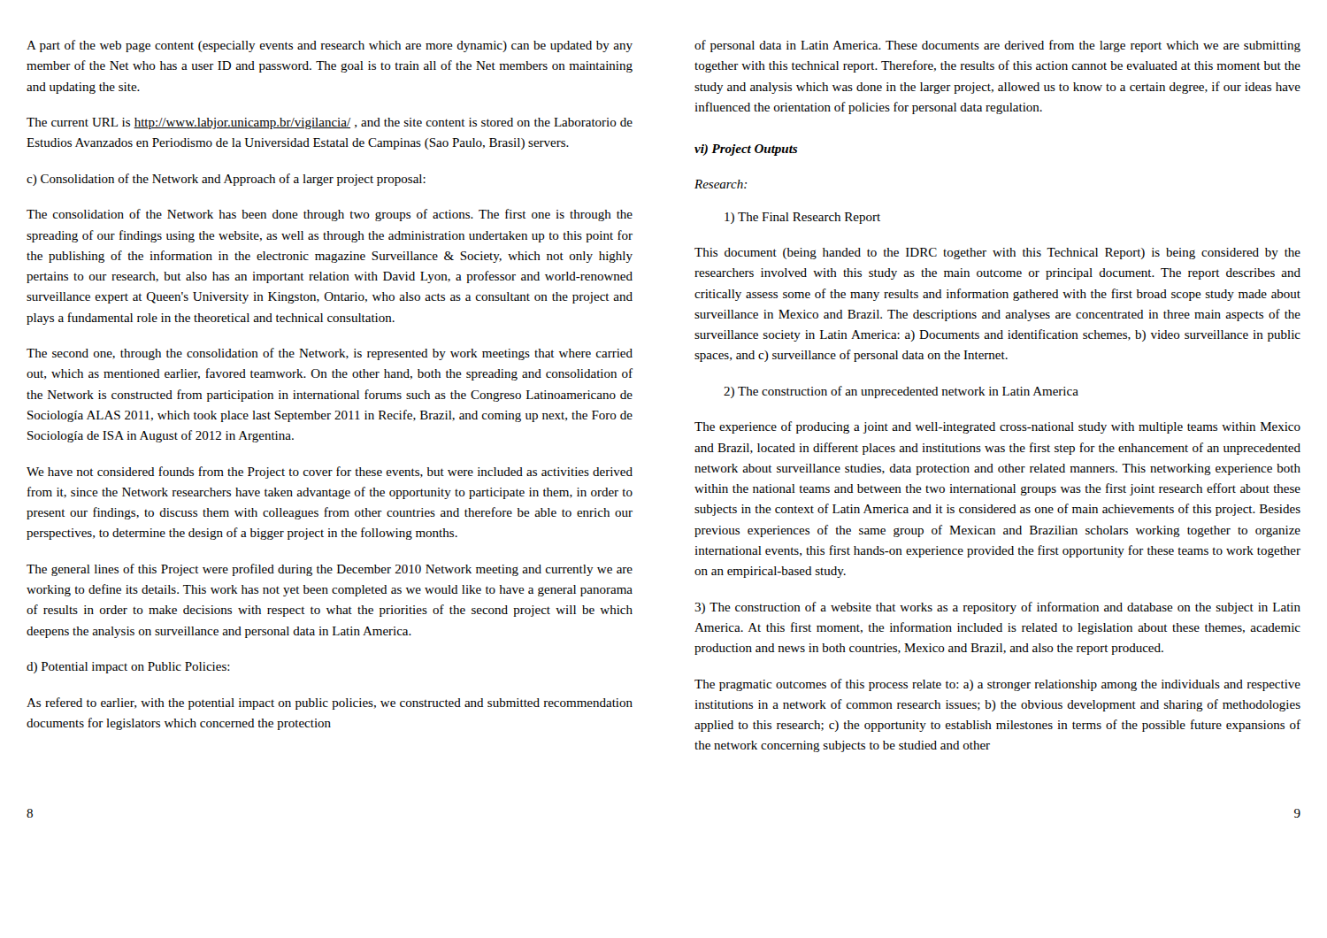A part of the web page content (especially events and research which are more dynamic) can be updated by any member of the Net who has a user ID and password. The goal is to train all of the Net members on maintaining and updating the site.
The current URL is http://www.labjor.unicamp.br/vigilancia/ , and the site content is stored on the Laboratorio de Estudios Avanzados en Periodismo de la Universidad Estatal de Campinas (Sao Paulo, Brasil) servers.
c) Consolidation of the Network and Approach of a larger project proposal:
The consolidation of the Network has been done through two groups of actions. The first one is through the spreading of our findings using the website, as well as through the administration undertaken up to this point for the publishing of the information in the electronic magazine Surveillance & Society, which not only highly pertains to our research, but also has an important relation with David Lyon, a professor and world-renowned surveillance expert at Queen's University in Kingston, Ontario, who also acts as a consultant on the project and plays a fundamental role in the theoretical and technical consultation.
The second one, through the consolidation of the Network, is represented by work meetings that where carried out, which as mentioned earlier, favored teamwork. On the other hand, both the spreading and consolidation of the Network is constructed from participation in international forums such as the Congreso Latinoamericano de Sociología ALAS 2011, which took place last September 2011 in Recife, Brazil, and coming up next, the Foro de Sociología de ISA in August of 2012 in Argentina.
We have not considered founds from the Project to cover for these events, but were included as activities derived from it, since the Network researchers have taken advantage of the opportunity to participate in them, in order to present our findings, to discuss them with colleagues from other countries and therefore be able to enrich our perspectives, to determine the design of a bigger project in the following months.
The general lines of this Project were profiled during the December 2010 Network meeting and currently we are working to define its details. This work has not yet been completed as we would like to have a general panorama of results in order to make decisions with respect to what the priorities of the second project will be which deepens the analysis on surveillance and personal data in Latin America.
d) Potential impact on Public Policies:
As refered to earlier, with the potential impact on public policies, we constructed and submitted recommendation documents for legislators which concerned the protection
8
of personal data in Latin America. These documents are derived from the large report which we are submitting together with this technical report. Therefore, the results of this action cannot be evaluated at this moment but the study and analysis which was done in the larger project, allowed us to know to a certain degree, if our ideas have influenced the orientation of policies for personal data regulation.
vi) Project Outputs
Research:
1) The Final Research Report
This document (being handed to the IDRC together with this Technical Report) is being considered by the researchers involved with this study as the main outcome or principal document. The report describes and critically assess some of the many results and information gathered with the first broad scope study made about surveillance in Mexico and Brazil. The descriptions and analyses are concentrated in three main aspects of the surveillance society in Latin America: a) Documents and identification schemes, b) video surveillance in public spaces, and c) surveillance of personal data on the Internet.
2) The construction of an unprecedented network in Latin America
The experience of producing a joint and well-integrated cross-national study with multiple teams within Mexico and Brazil, located in different places and institutions was the first step for the enhancement of an unprecedented network about surveillance studies, data protection and other related manners. This networking experience both within the national teams and between the two international groups was the first joint research effort about these subjects in the context of Latin America and it is considered as one of main achievements of this project. Besides previous experiences of the same group of Mexican and Brazilian scholars working together to organize international events, this first hands-on experience provided the first opportunity for these teams to work together on an empirical-based study.
3) The construction of a website that works as a repository of information and database on the subject in Latin America. At this first moment, the information included is related to legislation about these themes, academic production and news in both countries, Mexico and Brazil, and also the report produced.
The pragmatic outcomes of this process relate to: a) a stronger relationship among the individuals and respective institutions in a network of common research issues; b) the obvious development and sharing of methodologies applied to this research; c) the opportunity to establish milestones in terms of the possible future expansions of the network concerning subjects to be studied and other
9